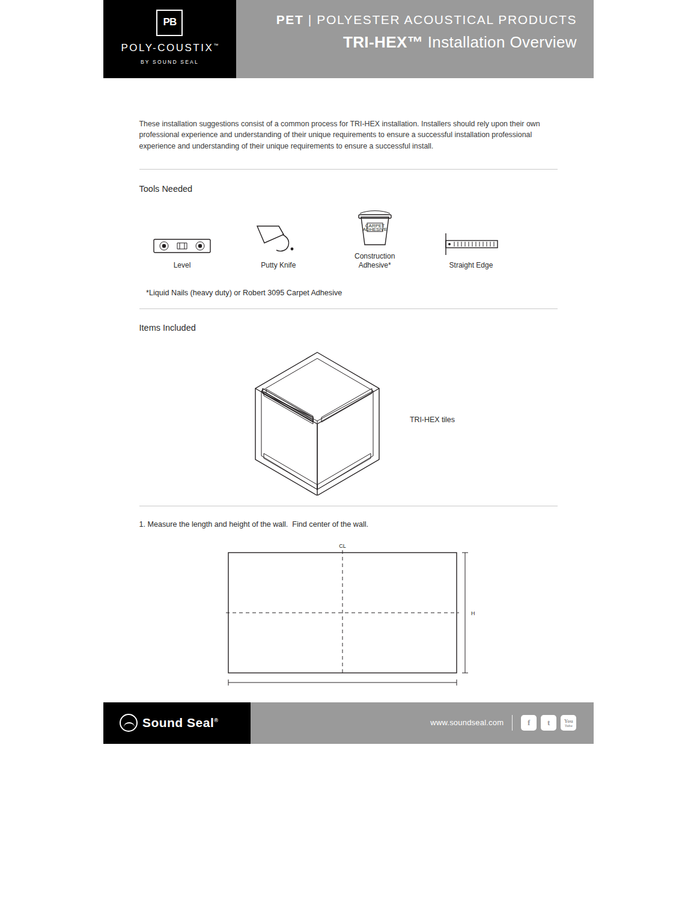PB
POLY-COUSTIX™
BY SOUND SEAL
PET | POLYESTER ACOUSTICAL PRODUCTS
TRI-HEX™ Installation Overview
These installation suggestions consist of a common process for TRI-HEX installation. Installers should rely upon their own professional experience and understanding of their unique requirements to ensure a successful installation professional experience and understanding of their unique requirements to ensure a successful install.
Tools Needed
Level
Putty Knife
CARPET ADHESIVE
Construction
Adhesive*
Straight Edge
*Liquid Nails (heavy duty) or Robert 3095 Carpet Adhesive
Items Included
TRI-HEX tiles
1. Measure the length and height of the wall. Find center of the wall.
CL H
Sound Seal®
www.soundseal.com f t YouTube